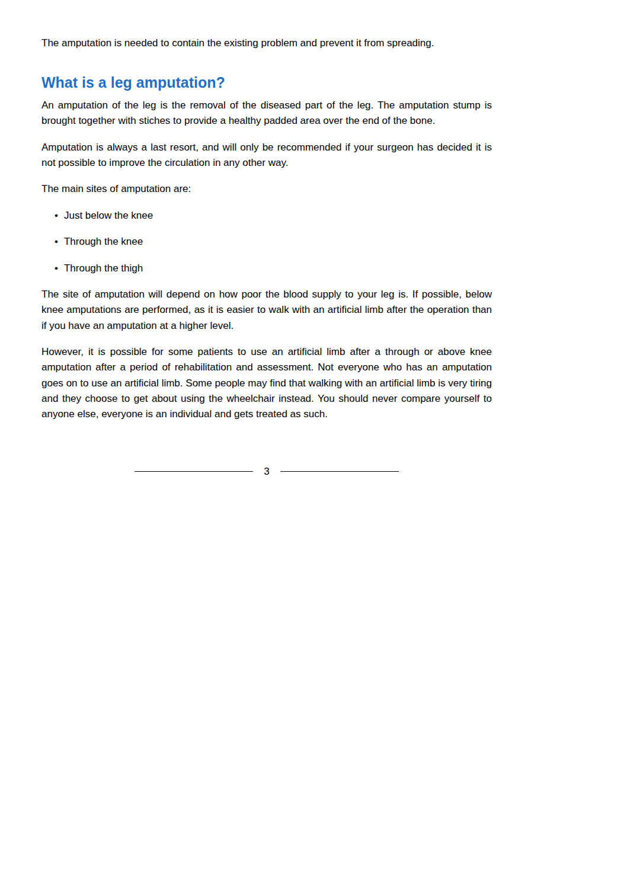The amputation is needed to contain the existing problem and prevent it from spreading.
What is a leg amputation?
An amputation of the leg is the removal of the diseased part of the leg. The amputation stump is brought together with stiches to provide a healthy padded area over the end of the bone.
Amputation is always a last resort, and will only be recommended if your surgeon has decided it is not possible to improve the circulation in any other way.
The main sites of amputation are:
Just below the knee
Through the knee
Through the thigh
The site of amputation will depend on how poor the blood supply to your leg is. If possible, below knee amputations are performed, as it is easier to walk with an artificial limb after the operation than if you have an amputation at a higher level.
However, it is possible for some patients to use an artificial limb after a through or above knee amputation after a period of rehabilitation and assessment. Not everyone who has an amputation goes on to use an artificial limb. Some people may find that walking with an artificial limb is very tiring and they choose to get about using the wheelchair instead. You should never compare yourself to anyone else, everyone is an individual and gets treated as such.
3